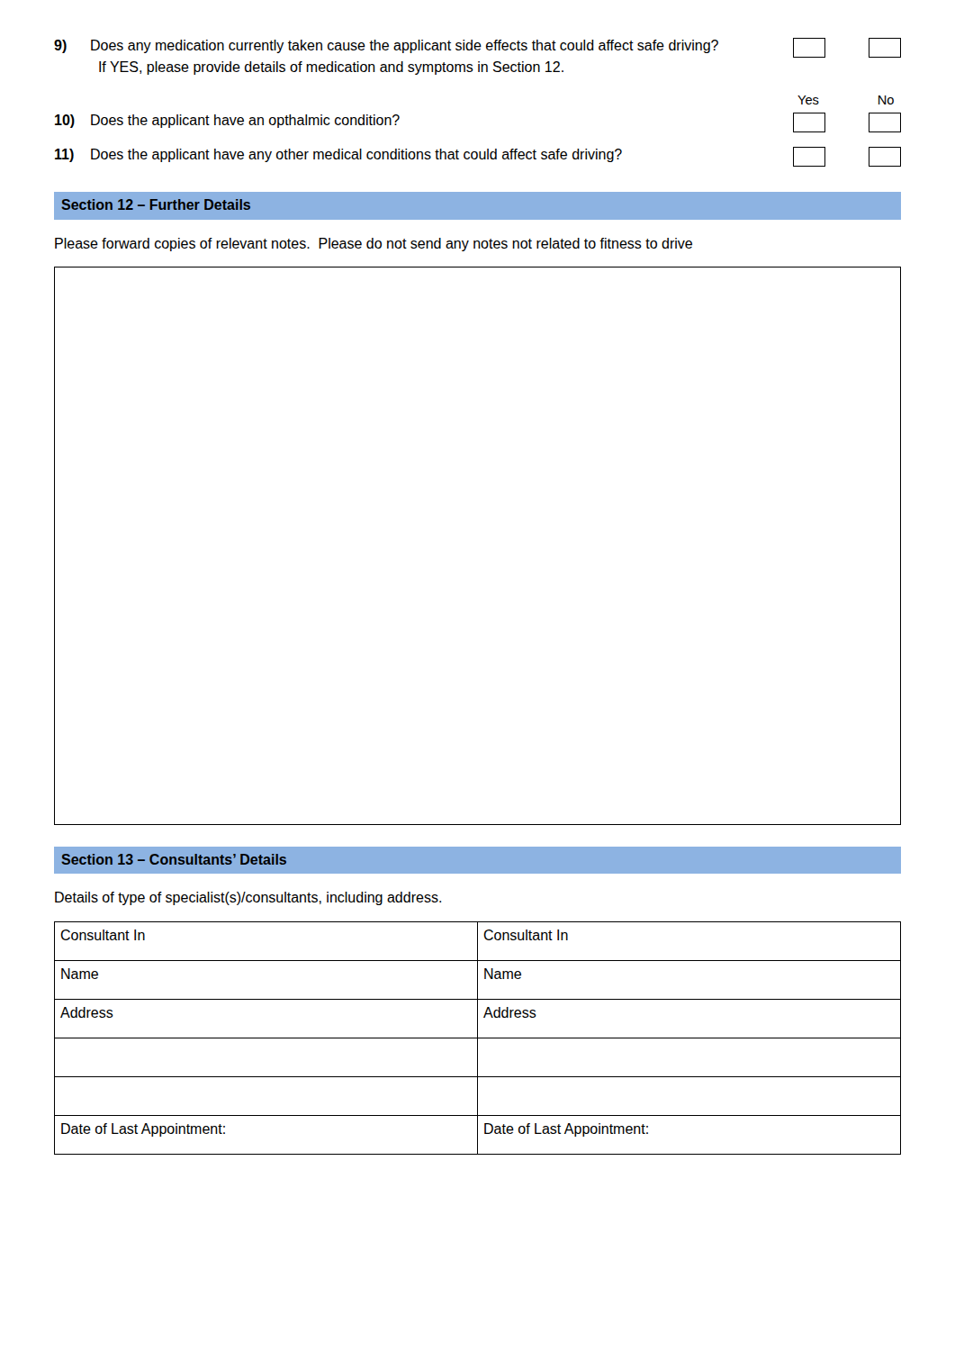9)
Does any medication currently taken cause the applicant side effects that could affect safe driving? If YES, please provide details of medication and symptoms in Section 12.
Yes No
10)
Does the applicant have an opthalmic condition?
11)
Does the applicant have any other medical conditions that could affect safe driving?
Section 12 – Further Details
Please forward copies of relevant notes. Please do not send any notes not related to fitness to drive
Section 13 – Consultants’ Details
Details of type of specialist(s)/consultants, including address.
| Consultant In | Consultant In |
| Name | Name |
| Address | Address |
| Date of Last Appointment: | Date of Last Appointment: |